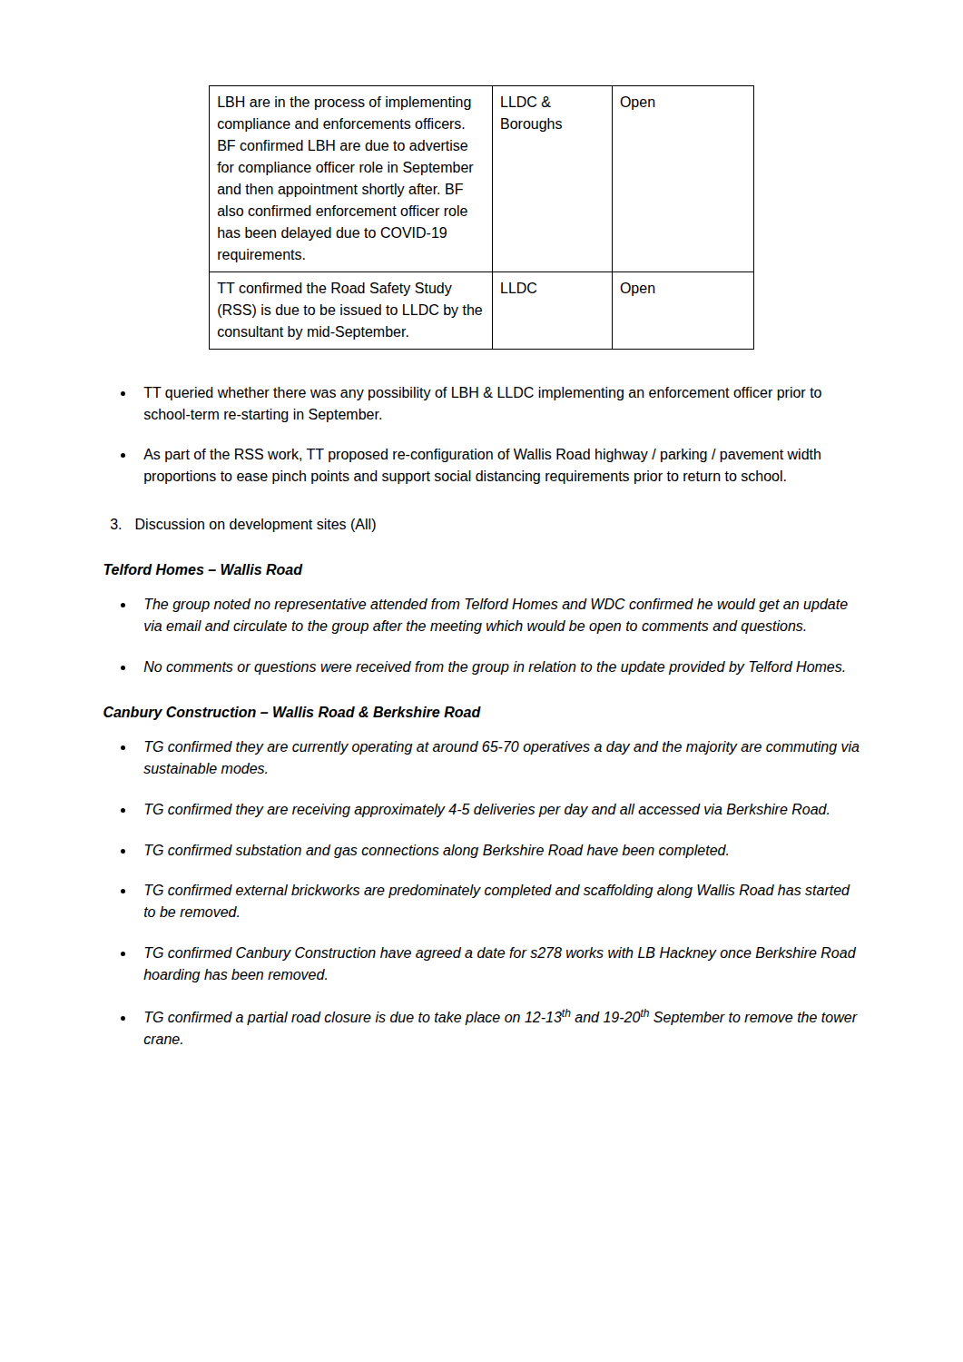| LBH are in the process of implementing compliance and enforcements officers. BF confirmed LBH are due to advertise for compliance officer role in September and then appointment shortly after. BF also confirmed enforcement officer role has been delayed due to COVID-19 requirements. | LLDC & Boroughs | Open |
| TT confirmed the Road Safety Study (RSS) is due to be issued to LLDC by the consultant by mid-September. | LLDC | Open |
TT queried whether there was any possibility of LBH & LLDC implementing an enforcement officer prior to school-term re-starting in September.
As part of the RSS work, TT proposed re-configuration of Wallis Road highway / parking / pavement width proportions to ease pinch points and support social distancing requirements prior to return to school.
Discussion on development sites (All)
Telford Homes – Wallis Road
The group noted no representative attended from Telford Homes and WDC confirmed he would get an update via email and circulate to the group after the meeting which would be open to comments and questions.
No comments or questions were received from the group in relation to the update provided by Telford Homes.
Canbury Construction – Wallis Road & Berkshire Road
TG confirmed they are currently operating at around 65-70 operatives a day and the majority are commuting via sustainable modes.
TG confirmed they are receiving approximately 4-5 deliveries per day and all accessed via Berkshire Road.
TG confirmed substation and gas connections along Berkshire Road have been completed.
TG confirmed external brickworks are predominately completed and scaffolding along Wallis Road has started to be removed.
TG confirmed Canbury Construction have agreed a date for s278 works with LB Hackney once Berkshire Road hoarding has been removed.
TG confirmed a partial road closure is due to take place on 12-13th and 19-20th September to remove the tower crane.